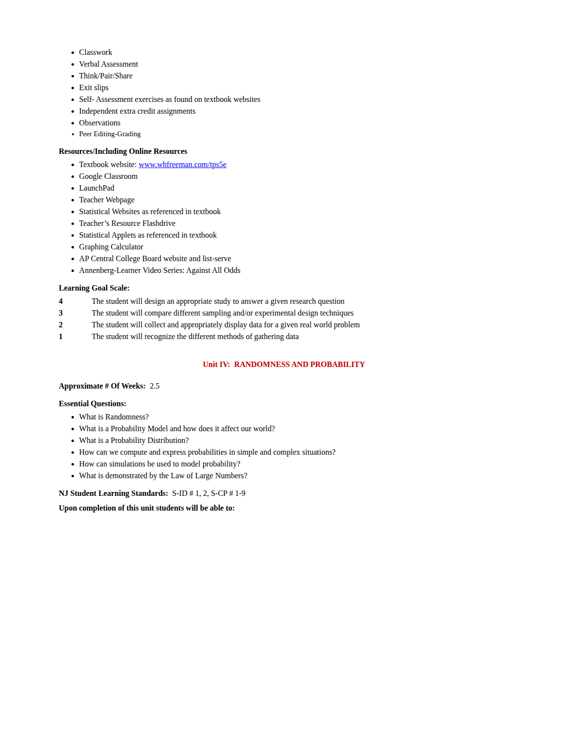Classwork
Verbal Assessment
Think/Pair/Share
Exit slips
Self- Assessment exercises as found on textbook websites
Independent extra credit assignments
Observations
Peer Editing-Grading
Resources/Including Online Resources
Textbook website: www.whfreeman.com/tps5e
Google Classroom
LaunchPad
Teacher Webpage
Statistical Websites as referenced in textbook
Teacher’s Resource Flashdrive
Statistical Applets as referenced in textbook
Graphing Calculator
AP Central College Board website and list-serve
Annenberg-Learner Video Series: Against All Odds
Learning Goal Scale:
4
The student will design an appropriate study to answer a given research question
3
The student will compare different sampling and/or experimental design techniques
2
The student will collect and appropriately display data for a given real world problem
1
The student will recognize the different methods of gathering data
Unit IV: RANDOMNESS AND PROBABILITY
Approximate # Of Weeks: 2.5
Essential Questions:
What is Randomness?
What is a Probability Model and how does it affect our world?
What is a Probability Distribution?
How can we compute and express probabilities in simple and complex situations?
How can simulations be used to model probability?
What is demonstrated by the Law of Large Numbers?
NJ Student Learning Standards: S-ID # 1, 2, S-CP # 1-9
Upon completion of this unit students will be able to: